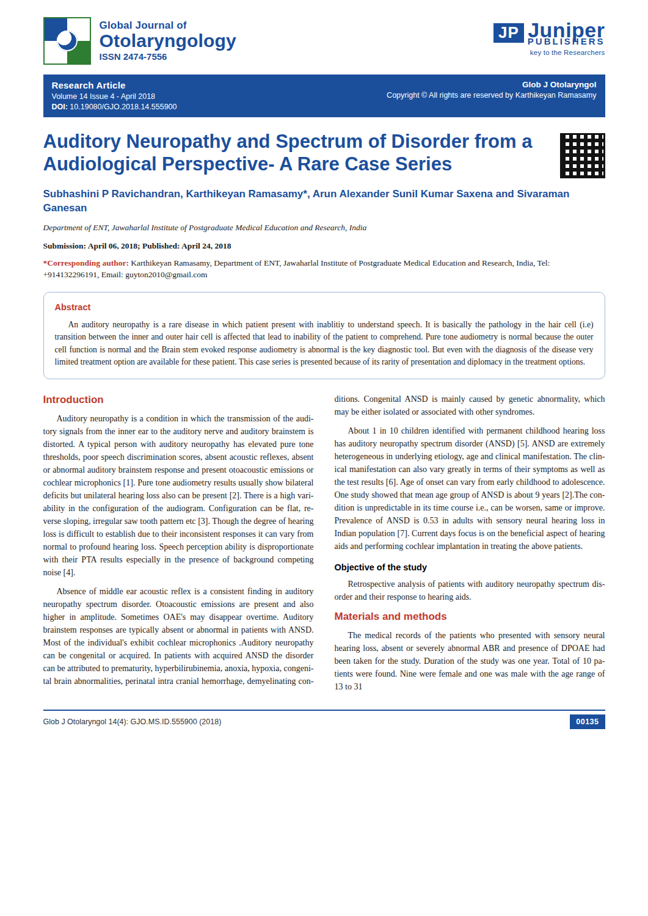Global Journal of
Otolaryngology
ISSN 2474-7556
JP JuniperPUBLISHERS
key to the Researchers
Research Article
Volume 14 Issue 4 - April 2018
DOI: 10.19080/GJO.2018.14.555900
Glob J Otolaryngol
Copyright © All rights are reserved by Karthikeyan Ramasamy
Auditory Neuropathy and Spectrum of Disorder from a Audiological Perspective- A Rare Case Series
Subhashini P Ravichandran, Karthikeyan Ramasamy*, Arun Alexander Sunil Kumar Saxena and Sivaraman Ganesan
Department of ENT, Jawaharlal Institute of Postgraduate Medical Education and Research, India
Submission: April 06, 2018; Published: April 24, 2018
*Corresponding author: Karthikeyan Ramasamy, Department of ENT, Jawaharlal Institute of Postgraduate Medical Education and Research, India, Tel: +914132296191, Email: guyton2010@gmail.com
Abstract
An auditory neuropathy is a rare disease in which patient present with inablitiy to understand speech. It is basically the pathology in the hair cell (i.e) transition between the inner and outer hair cell is affected that lead to inability of the patient to comprehend. Pure tone audiometry is normal because the outer cell function is normal and the Brain stem evoked response audiometry is abnormal is the key diagnostic tool. But even with the diagnosis of the disease very limited treatment option are available for these patient. This case series is presented because of its rarity of presentation and diplomacy in the treatment options.
Introduction
Auditory neuropathy is a condition in which the transmission of the auditory signals from the inner ear to the auditory nerve and auditory brainstem is distorted. A typical person with auditory neuropathy has elevated pure tone thresholds, poor speech discrimination scores, absent acoustic reflexes, absent or abnormal auditory brainstem response and present otoacoustic emissions or cochlear microphonics [1]. Pure tone audiometry results usually show bilateral deficits but unilateral hearing loss also can be present [2]. There is a high variability in the configuration of the audiogram. Configuration can be flat, reverse sloping, irregular saw tooth pattern etc [3]. Though the degree of hearing loss is difficult to establish due to their inconsistent responses it can vary from normal to profound hearing loss. Speech perception ability is disproportionate with their PTA results especially in the presence of background competing noise [4].
Absence of middle ear acoustic reflex is a consistent finding in auditory neuropathy spectrum disorder. Otoacoustic emissions are present and also higher in amplitude. Sometimes OAE's may disappear overtime. Auditory brainstem responses are typically absent or abnormal in patients with ANSD. Most of the individual's exhibit cochlear microphonics .Auditory neuropathy can be congenital or acquired. In patients with acquired ANSD the disorder can be attributed to prematurity, hyperbilirubinemia, anoxia, hypoxia, congenital brain abnormalities, perinatal intra cranial hemorrhage, demyelinating conditions. Congenital ANSD is mainly caused by genetic abnormality, which may be either isolated or associated with other syndromes.
About 1 in 10 children identified with permanent childhood hearing loss has auditory neuropathy spectrum disorder (ANSD) [5]. ANSD are extremely heterogeneous in underlying etiology, age and clinical manifestation. The clinical manifestation can also vary greatly in terms of their symptoms as well as the test results [6]. Age of onset can vary from early childhood to adolescence. One study showed that mean age group of ANSD is about 9 years [2].The condition is unpredictable in its time course i.e., can be worsen, same or improve. Prevalence of ANSD is 0.53 in adults with sensory neural hearing loss in Indian population [7]. Current days focus is on the beneficial aspect of hearing aids and performing cochlear implantation in treating the above patients.
Objective of the study
Retrospective analysis of patients with auditory neuropathy spectrum disorder and their response to hearing aids.
Materials and methods
The medical records of the patients who presented with sensory neural hearing loss, absent or severely abnormal ABR and presence of DPOAE had been taken for the study. Duration of the study was one year. Total of 10 patients were found. Nine were female and one was male with the age range of 13 to 31
Glob J Otolaryngol 14(4): GJO.MS.ID.555900 (2018)
00135